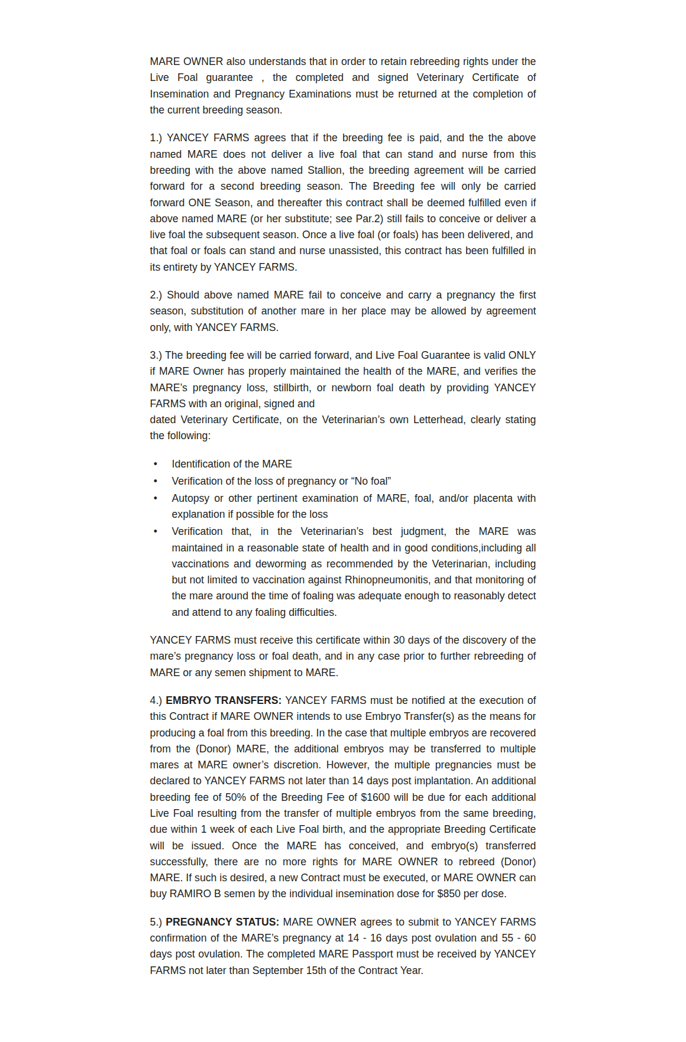MARE OWNER also understands that in order to retain rebreeding rights under the Live Foal guarantee , the completed and signed Veterinary Certificate of Insemination and Pregnancy Examinations must be returned at the completion of the current breeding season.
1.) YANCEY FARMS agrees that if the breeding fee is paid, and the the above named MARE does not deliver a live foal that can stand and nurse from this breeding with the above named Stallion, the breeding agreement will be carried forward for a second breeding season. The Breeding fee will only be carried forward ONE Season, and thereafter this contract shall be deemed fulfilled even if above named MARE (or her substitute; see Par.2) still fails to conceive or deliver a live foal the subsequent season. Once a live foal (or foals) has been delivered, and that foal or foals can stand and nurse unassisted, this contract has been fulfilled in its entirety by YANCEY FARMS.
2.) Should above named MARE fail to conceive and carry a pregnancy the first season, substitution of another mare in her place may be allowed by agreement only, with YANCEY FARMS.
3.) The breeding fee will be carried forward, and Live Foal Guarantee is valid ONLY if MARE Owner has properly maintained the health of the MARE, and verifies the MARE’s pregnancy loss, stillbirth, or newborn foal death by providing YANCEY FARMS with an original, signed and
dated Veterinary Certificate, on the Veterinarian’s own Letterhead, clearly stating the following:
Identification of the MARE
Verification of the loss of pregnancy or “No foal”
Autopsy or other pertinent examination of MARE, foal, and/or placenta with explanation if possible for the loss
Verification that, in the Veterinarian’s best judgment, the MARE was maintained in a reasonable state of health and in good conditions,including all vaccinations and deworming as recommended by the Veterinarian, including but not limited to vaccination against Rhinopneumonitis, and that monitoring of the mare around the time of foaling was adequate enough to reasonably detect and attend to any foaling difficulties.
YANCEY FARMS must receive this certificate within 30 days of the discovery of the mare’s pregnancy loss or foal death, and in any case prior to further rebreeding of MARE or any semen shipment to MARE.
4.) EMBRYO TRANSFERS: YANCEY FARMS must be notified at the execution of this Contract if MARE OWNER intends to use Embryo Transfer(s) as the means for producing a foal from this breeding. In the case that multiple embryos are recovered from the (Donor) MARE, the additional embryos may be transferred to multiple mares at MARE owner’s discretion. However, the multiple pregnancies must be declared to YANCEY FARMS not later than 14 days post implantation. An additional breeding fee of 50% of the Breeding Fee of $1600 will be due for each additional Live Foal resulting from the transfer of multiple embryos from the same breeding, due within 1 week of each Live Foal birth, and the appropriate Breeding Certificate will be issued. Once the MARE has conceived, and embryo(s) transferred successfully, there are no more rights for MARE OWNER to rebreed (Donor) MARE. If such is desired, a new Contract must be executed, or MARE OWNER can buy RAMIRO B semen by the individual insemination dose for $850 per dose.
5.) PREGNANCY STATUS: MARE OWNER agrees to submit to YANCEY FARMS confirmation of the MARE’s pregnancy at 14 - 16 days post ovulation and 55 - 60 days post ovulation. The completed MARE Passport must be received by YANCEY FARMS not later than September 15th of the Contract Year.